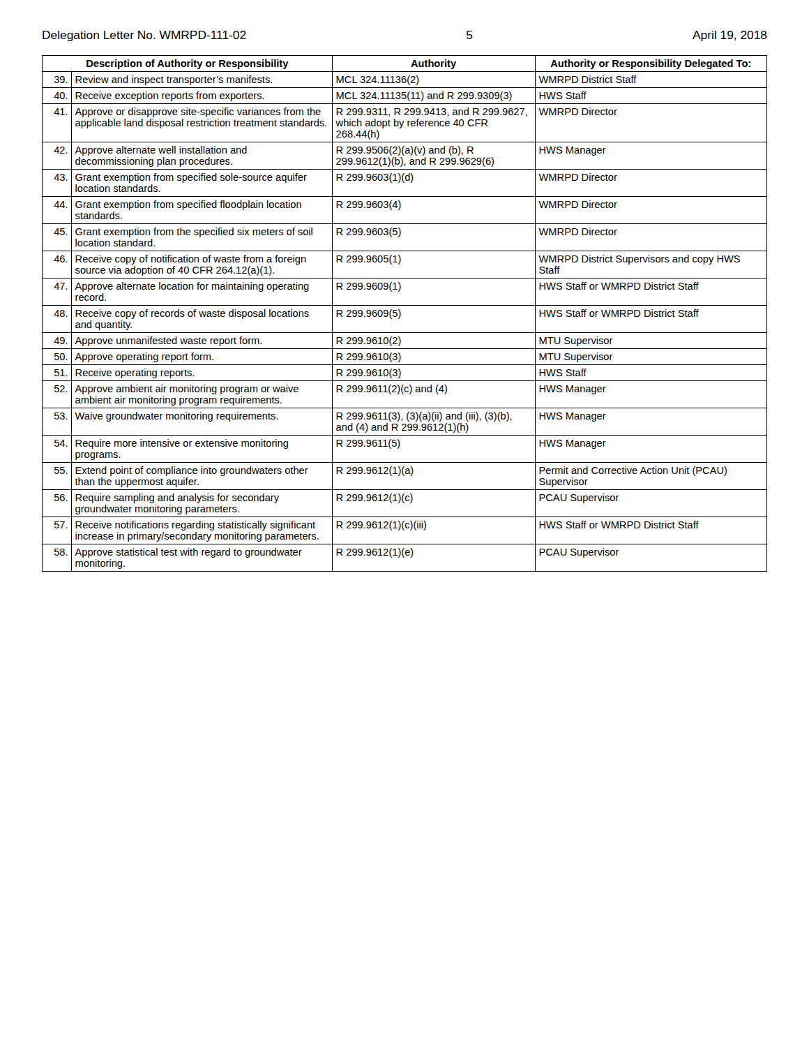Delegation Letter No. WMRPD-111-02
5
April 19, 2018
| Description of Authority or Responsibility | Authority | Authority or Responsibility Delegated To: |
| --- | --- | --- |
| 39. | Review and inspect transporter’s manifests. | MCL 324.11136(2) | WMRPD District Staff |
| 40. | Receive exception reports from exporters. | MCL 324.11135(11) and R 299.9309(3) | HWS Staff |
| 41. | Approve or disapprove site-specific variances from the applicable land disposal restriction treatment standards. | R 299.9311, R 299.9413, and R 299.9627, which adopt by reference 40 CFR 268.44(h) | WMRPD Director |
| 42. | Approve alternate well installation and decommissioning plan procedures. | R 299.9506(2)(a)(v) and (b), R 299.9612(1)(b), and R 299.9629(6) | HWS Manager |
| 43. | Grant exemption from specified sole-source aquifer location standards. | R 299.9603(1)(d) | WMRPD Director |
| 44. | Grant exemption from specified floodplain location standards. | R 299.9603(4) | WMRPD Director |
| 45. | Grant exemption from the specified six meters of soil location standard. | R 299.9603(5) | WMRPD Director |
| 46. | Receive copy of notification of waste from a foreign source via adoption of 40 CFR 264.12(a)(1). | R 299.9605(1) | WMRPD District Supervisors and copy HWS Staff |
| 47. | Approve alternate location for maintaining operating record. | R 299.9609(1) | HWS Staff or WMRPD District Staff |
| 48. | Receive copy of records of waste disposal locations and quantity. | R 299.9609(5) | HWS Staff or WMRPD District Staff |
| 49. | Approve unmanifested waste report form. | R 299.9610(2) | MTU Supervisor |
| 50. | Approve operating report form. | R 299.9610(3) | MTU Supervisor |
| 51. | Receive operating reports. | R 299.9610(3) | HWS Staff |
| 52. | Approve ambient air monitoring program or waive ambient air monitoring program requirements. | R 299.9611(2)(c) and (4) | HWS Manager |
| 53. | Waive groundwater monitoring requirements. | R 299.9611(3), (3)(a)(ii) and (iii), (3)(b), and (4) and R 299.9612(1)(h) | HWS Manager |
| 54. | Require more intensive or extensive monitoring programs. | R 299.9611(5) | HWS Manager |
| 55. | Extend point of compliance into groundwaters other than the uppermost aquifer. | R 299.9612(1)(a) | Permit and Corrective Action Unit (PCAU) Supervisor |
| 56. | Require sampling and analysis for secondary groundwater monitoring parameters. | R 299.9612(1)(c) | PCAU Supervisor |
| 57. | Receive notifications regarding statistically significant increase in primary/secondary monitoring parameters. | R 299.9612(1)(c)(iii) | HWS Staff or WMRPD District Staff |
| 58. | Approve statistical test with regard to groundwater monitoring. | R 299.9612(1)(e) | PCAU Supervisor |